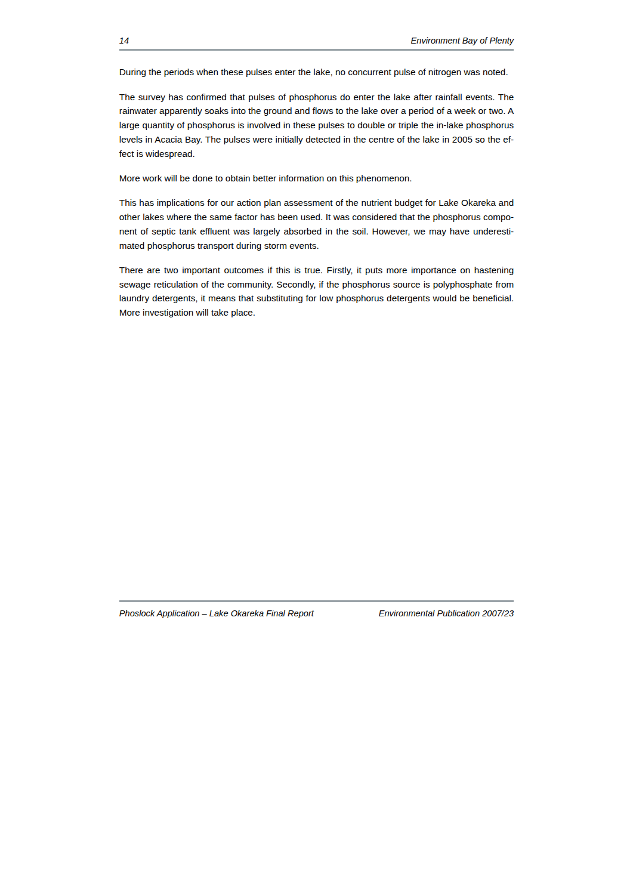14 Environment Bay of Plenty
During the periods when these pulses enter the lake, no concurrent pulse of nitrogen was noted.
The survey has confirmed that pulses of phosphorus do enter the lake after rainfall events. The rainwater apparently soaks into the ground and flows to the lake over a period of a week or two. A large quantity of phosphorus is involved in these pulses to double or triple the in-lake phosphorus levels in Acacia Bay. The pulses were initially detected in the centre of the lake in 2005 so the effect is widespread.
More work will be done to obtain better information on this phenomenon.
This has implications for our action plan assessment of the nutrient budget for Lake Okareka and other lakes where the same factor has been used. It was considered that the phosphorus component of septic tank effluent was largely absorbed in the soil. However, we may have underestimated phosphorus transport during storm events.
There are two important outcomes if this is true. Firstly, it puts more importance on hastening sewage reticulation of the community. Secondly, if the phosphorus source is polyphosphate from laundry detergents, it means that substituting for low phosphorus detergents would be beneficial. More investigation will take place.
Phoslock Application – Lake Okareka Final Report Environmental Publication 2007/23